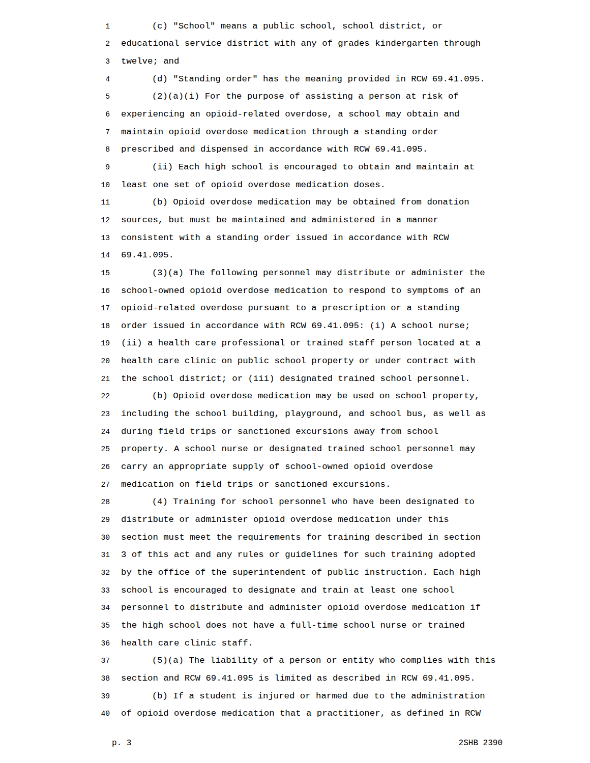1 (c) "School" means a public school, school district, or
2 educational service district with any of grades kindergarten through
3 twelve; and
4 (d) "Standing order" has the meaning provided in RCW 69.41.095.
5 (2)(a)(i) For the purpose of assisting a person at risk of
6 experiencing an opioid-related overdose, a school may obtain and
7 maintain opioid overdose medication through a standing order
8 prescribed and dispensed in accordance with RCW 69.41.095.
9 (ii) Each high school is encouraged to obtain and maintain at
10 least one set of opioid overdose medication doses.
11 (b) Opioid overdose medication may be obtained from donation
12 sources, but must be maintained and administered in a manner
13 consistent with a standing order issued in accordance with RCW
1469.41.095.
15 (3)(a) The following personnel may distribute or administer the
16 school-owned opioid overdose medication to respond to symptoms of an
17 opioid-related overdose pursuant to a prescription or a standing
18 order issued in accordance with RCW 69.41.095: (i) A school nurse;
19(ii) a health care professional or trained staff person located at a
20 health care clinic on public school property or under contract with
21 the school district; or (iii) designated trained school personnel.
22 (b) Opioid overdose medication may be used on school property,
23 including the school building, playground, and school bus, as well as
24 during field trips or sanctioned excursions away from school
25 property. A school nurse or designated trained school personnel may
26 carry an appropriate supply of school-owned opioid overdose
27 medication on field trips or sanctioned excursions.
28 (4) Training for school personnel who have been designated to
29 distribute or administer opioid overdose medication under this
30 section must meet the requirements for training described in section
313 of this act and any rules or guidelines for such training adopted
32 by the office of the superintendent of public instruction. Each high
33 school is encouraged to designate and train at least one school
34 personnel to distribute and administer opioid overdose medication if
35 the high school does not have a full-time school nurse or trained
36 health care clinic staff.
37 (5)(a) The liability of a person or entity who complies with this
38 section and RCW 69.41.095 is limited as described in RCW 69.41.095.
39 (b) If a student is injured or harmed due to the administration
40 of opioid overdose medication that a practitioner, as defined in RCW
p. 3 2SHB 2390